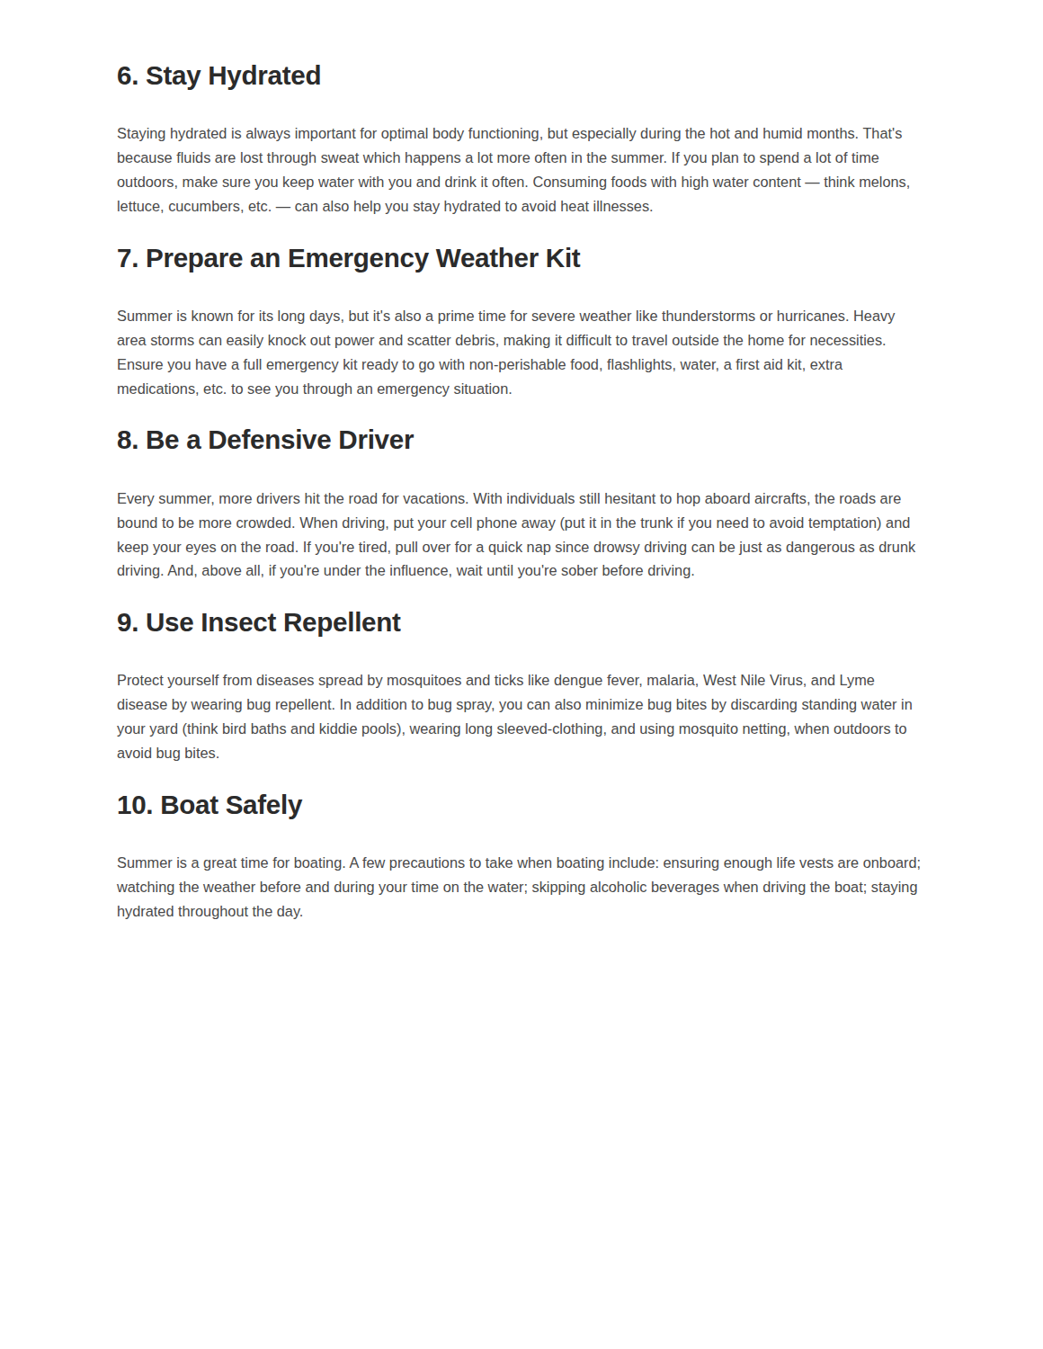6. Stay Hydrated
Staying hydrated is always important for optimal body functioning, but especially during the hot and humid months. That's because fluids are lost through sweat which happens a lot more often in the summer. If you plan to spend a lot of time outdoors, make sure you keep water with you and drink it often. Consuming foods with high water content — think melons, lettuce, cucumbers, etc. — can also help you stay hydrated to avoid heat illnesses.
7. Prepare an Emergency Weather Kit
Summer is known for its long days, but it's also a prime time for severe weather like thunderstorms or hurricanes. Heavy area storms can easily knock out power and scatter debris, making it difficult to travel outside the home for necessities. Ensure you have a full emergency kit ready to go with non-perishable food, flashlights, water, a first aid kit, extra medications, etc. to see you through an emergency situation.
8. Be a Defensive Driver
Every summer, more drivers hit the road for vacations. With individuals still hesitant to hop aboard aircrafts, the roads are bound to be more crowded. When driving, put your cell phone away (put it in the trunk if you need to avoid temptation) and keep your eyes on the road. If you're tired, pull over for a quick nap since drowsy driving can be just as dangerous as drunk driving. And, above all, if you're under the influence, wait until you're sober before driving.
9. Use Insect Repellent
Protect yourself from diseases spread by mosquitoes and ticks like dengue fever, malaria, West Nile Virus, and Lyme disease by wearing bug repellent. In addition to bug spray, you can also minimize bug bites by discarding standing water in your yard (think bird baths and kiddie pools), wearing long sleeved-clothing, and using mosquito netting, when outdoors to avoid bug bites.
10. Boat Safely
Summer is a great time for boating. A few precautions to take when boating include: ensuring enough life vests are onboard; watching the weather before and during your time on the water; skipping alcoholic beverages when driving the boat; staying hydrated throughout the day.